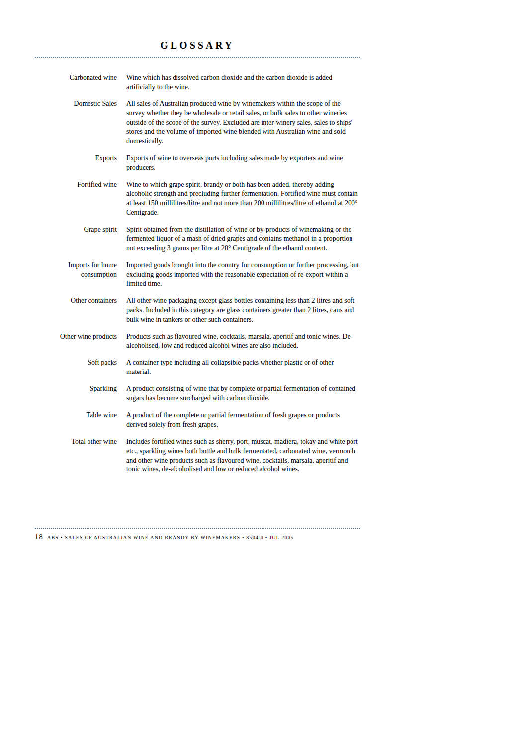GLOSSARY
| Carbonated wine | Wine which has dissolved carbon dioxide and the carbon dioxide is added artificially to the wine. |
| Domestic Sales | All sales of Australian produced wine by winemakers within the scope of the survey whether they be wholesale or retail sales, or bulk sales to other wineries outside of the scope of the survey. Excluded are inter-winery sales, sales to ships' stores and the volume of imported wine blended with Australian wine and sold domestically. |
| Exports | Exports of wine to overseas ports including sales made by exporters and wine producers. |
| Fortified wine | Wine to which grape spirit, brandy or both has been added, thereby adding alcoholic strength and precluding further fermentation. Fortified wine must contain at least 150 millilitres/litre and not more than 200 millilitres/litre of ethanol at 200° Centigrade. |
| Grape spirit | Spirit obtained from the distillation of wine or by-products of winemaking or the fermented liquor of a mash of dried grapes and contains methanol in a proportion not exceeding 3 grams per litre at 20° Centigrade of the ethanol content. |
| Imports for home consumption | Imported goods brought into the country for consumption or further processing, but excluding goods imported with the reasonable expectation of re-export within a limited time. |
| Other containers | All other wine packaging except glass bottles containing less than 2 litres and soft packs. Included in this category are glass containers greater than 2 litres, cans and bulk wine in tankers or other such containers. |
| Other wine products | Products such as flavoured wine, cocktails, marsala, aperitif and tonic wines. De-alcoholised, low and reduced alcohol wines are also included. |
| Soft packs | A container type including all collapsible packs whether plastic or of other material. |
| Sparkling | A product consisting of wine that by complete or partial fermentation of contained sugars has become surcharged with carbon dioxide. |
| Table wine | A product of the complete or partial fermentation of fresh grapes or products derived solely from fresh grapes. |
| Total other wine | Includes fortified wines such as sherry, port, muscat, madiera, tokay and white port etc., sparkling wines both bottle and bulk fermentated, carbonated wine, vermouth and other wine products such as flavoured wine, cocktails, marsala, aperitif and tonic wines, de-alcoholised and low or reduced alcohol wines. |
18 ABS • SALES OF AUSTRALIAN WINE AND BRANDY BY WINEMAKERS • 8504.0 • JUL 2005